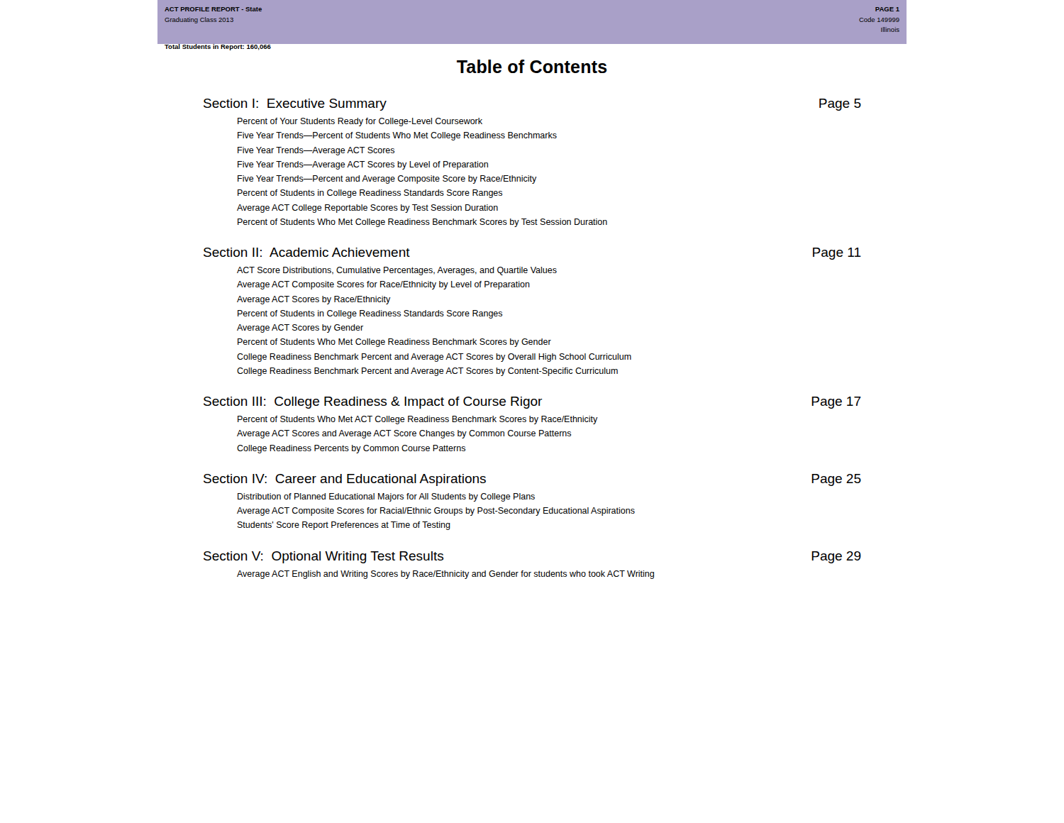ACT PROFILE REPORT - State
Graduating Class 2013
PAGE 1
Code 149999
Illinois
Total Students in Report: 160,066
Table of Contents
Page 5 Section I: Executive Summary
Percent of Your Students Ready for College-Level Coursework
Five Year Trends—Percent of Students Who Met College Readiness Benchmarks
Five Year Trends—Average ACT Scores
Five Year Trends—Average ACT Scores by Level of Preparation
Five Year Trends—Percent and Average Composite Score by Race/Ethnicity
Percent of Students in College Readiness Standards Score Ranges
Average ACT College Reportable Scores by Test Session Duration
Percent of Students Who Met College Readiness Benchmark Scores by Test Session Duration
Page 11 Section II: Academic Achievement
ACT Score Distributions, Cumulative Percentages, Averages, and Quartile Values
Average ACT Composite Scores for Race/Ethnicity by Level of Preparation
Average ACT Scores by Race/Ethnicity
Percent of Students in College Readiness Standards Score Ranges
Average ACT Scores by Gender
Percent of Students Who Met College Readiness Benchmark Scores by Gender
College Readiness Benchmark Percent and Average ACT Scores by Overall High School Curriculum
College Readiness Benchmark Percent and Average ACT Scores by Content-Specific Curriculum
Page 17 Section III: College Readiness & Impact of Course Rigor
Percent of Students Who Met ACT College Readiness Benchmark Scores by Race/Ethnicity
Average ACT Scores and Average ACT Score Changes by Common Course Patterns
College Readiness Percents by Common Course Patterns
Page 25 Section IV: Career and Educational Aspirations
Distribution of Planned Educational Majors for All Students by College Plans
Average ACT Composite Scores for Racial/Ethnic Groups by Post-Secondary Educational Aspirations
Students' Score Report Preferences at Time of Testing
Page 29 Section V: Optional Writing Test Results
Average ACT English and Writing Scores by Race/Ethnicity and Gender for students who took ACT Writing